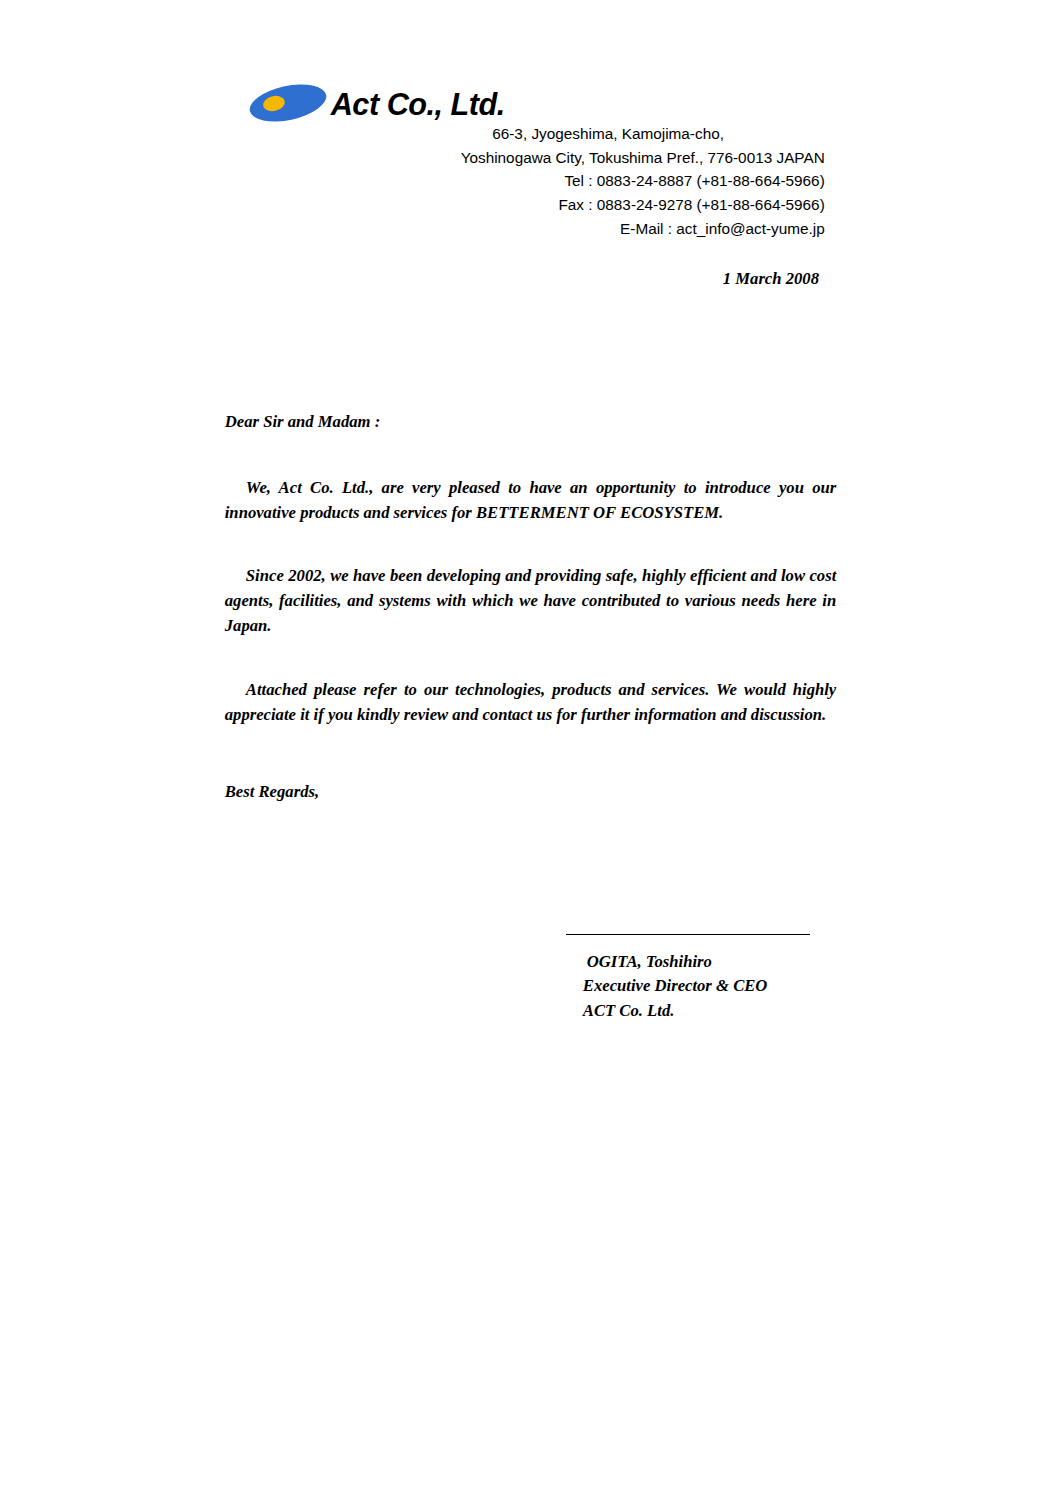Act Co., Ltd.
66-3, Jyogeshima, Kamojima-cho,
Yoshinogawa City, Tokushima Pref., 776-0013 JAPAN
Tel : 0883-24-8887 (+81-88-664-5966)
Fax : 0883-24-9278 (+81-88-664-5966)
E-Mail : act_info@act-yume.jp
1 March 2008
Dear Sir and Madam :
We, Act Co. Ltd., are very pleased to have an opportunity to introduce you our innovative products and services for BETTERMENT OF ECOSYSTEM.
Since 2002, we have been developing and providing safe, highly efficient and low cost agents, facilities, and systems with which we have contributed to various needs here in Japan.
Attached please refer to our technologies, products and services. We would highly appreciate it if you kindly review and contact us for further information and discussion.
Best Regards,
OGITA, Toshihiro
Executive Director & CEO
ACT Co. Ltd.